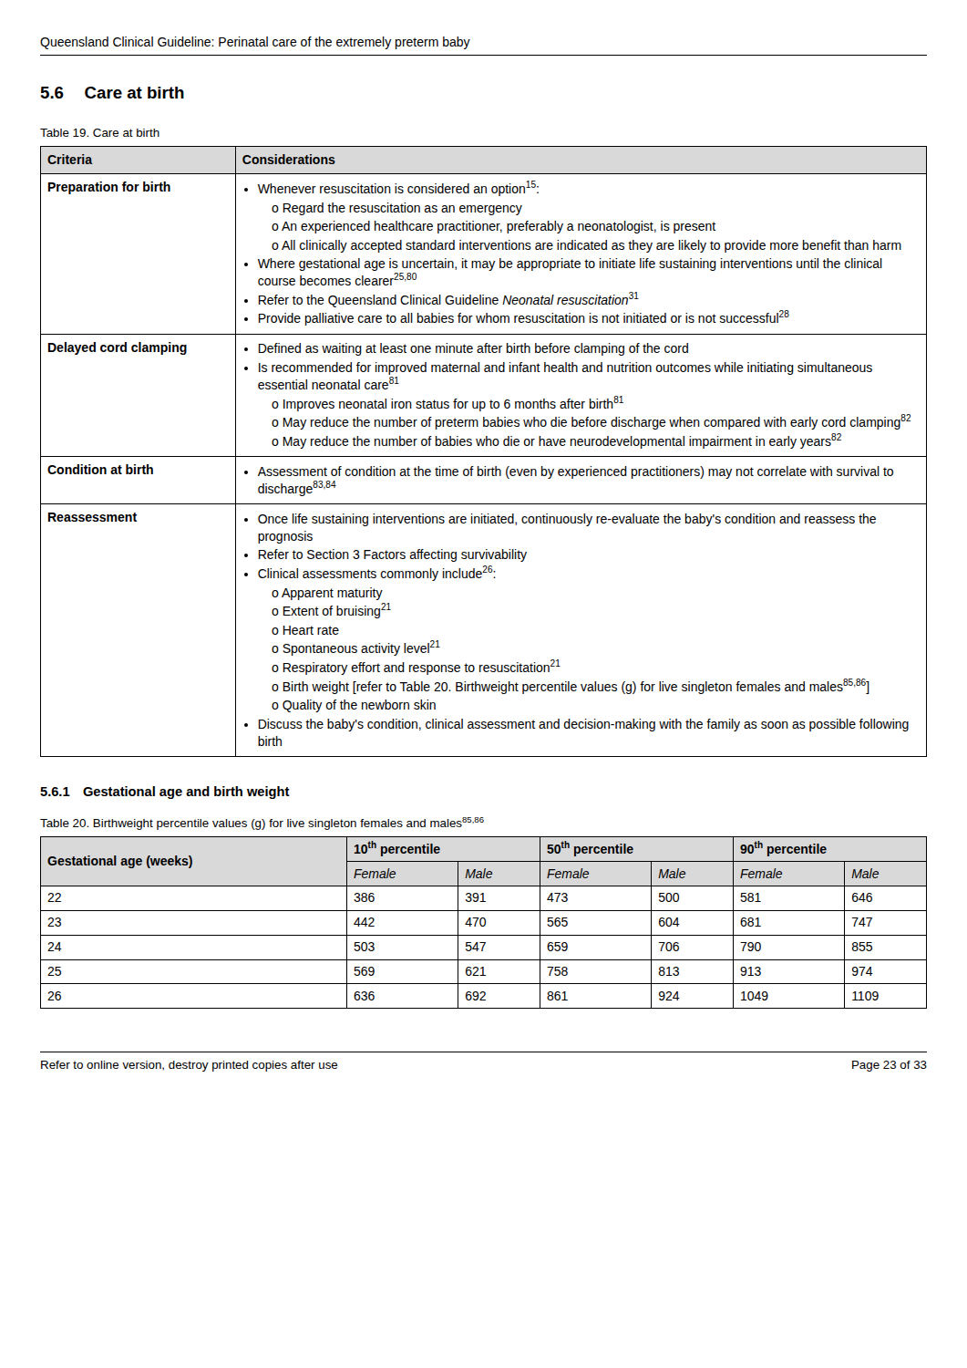Queensland Clinical Guideline: Perinatal care of the extremely preterm baby
5.6 Care at birth
Table 19. Care at birth
| Criteria | Considerations |
| --- | --- |
| Preparation for birth | Whenever resuscitation is considered an option 15 : Regard the resuscitation as an emergency An experienced healthcare practitioner, preferably a neonatologist, is present All clinically accepted standard interventions are indicated as they are likely to provide more benefit than harm Where gestational age is uncertain, it may be appropriate to initiate life sustaining interventions until the clinical course becomes clearer 25,80 Refer to the Queensland Clinical Guideline Neonatal resuscitation 31 Provide palliative care to all babies for whom resuscitation is not initiated or is not successful 28 |
| Delayed cord clamping | Defined as waiting at least one minute after birth before clamping of the cord Is recommended for improved maternal and infant health and nutrition outcomes while initiating simultaneous essential neonatal care 81 Improves neonatal iron status for up to 6 months after birth 81 May reduce the number of preterm babies who die before discharge when compared with early cord clamping 82 May reduce the number of babies who die or have neurodevelopmental impairment in early years 82 |
| Condition at birth | Assessment of condition at the time of birth (even by experienced practitioners) may not correlate with survival to discharge 83,84 |
| Reassessment | Once life sustaining interventions are initiated, continuously re-evaluate the baby's condition and reassess the prognosis Refer to Section 3 Factors affecting survivability Clinical assessments commonly include 26 : Apparent maturity Extent of bruising 21 Heart rate Spontaneous activity level 21 Respiratory effort and response to resuscitation 21 Birth weight [refer to Table 20. Birthweight percentile values (g) for live singleton females and males 85,86 ] Quality of the newborn skin Discuss the baby's condition, clinical assessment and decision-making with the family as soon as possible following birth |
5.6.1 Gestational age and birth weight
Table 20. Birthweight percentile values (g) for live singleton females and males85,86
| Gestational age (weeks) | 10 th percentile | 50 th percentile | 90 th percentile |
| --- | --- | --- | --- |
| Female | Male | Female | Male | Female | Male |
| 22 | 386 | 391 | 473 | 500 | 581 | 646 |
| 23 | 442 | 470 | 565 | 604 | 681 | 747 |
| 24 | 503 | 547 | 659 | 706 | 790 | 855 |
| 25 | 569 | 621 | 758 | 813 | 913 | 974 |
| 26 | 636 | 692 | 861 | 924 | 1049 | 1109 |
Refer to online version, destroy printed copies after use Page 23 of 33